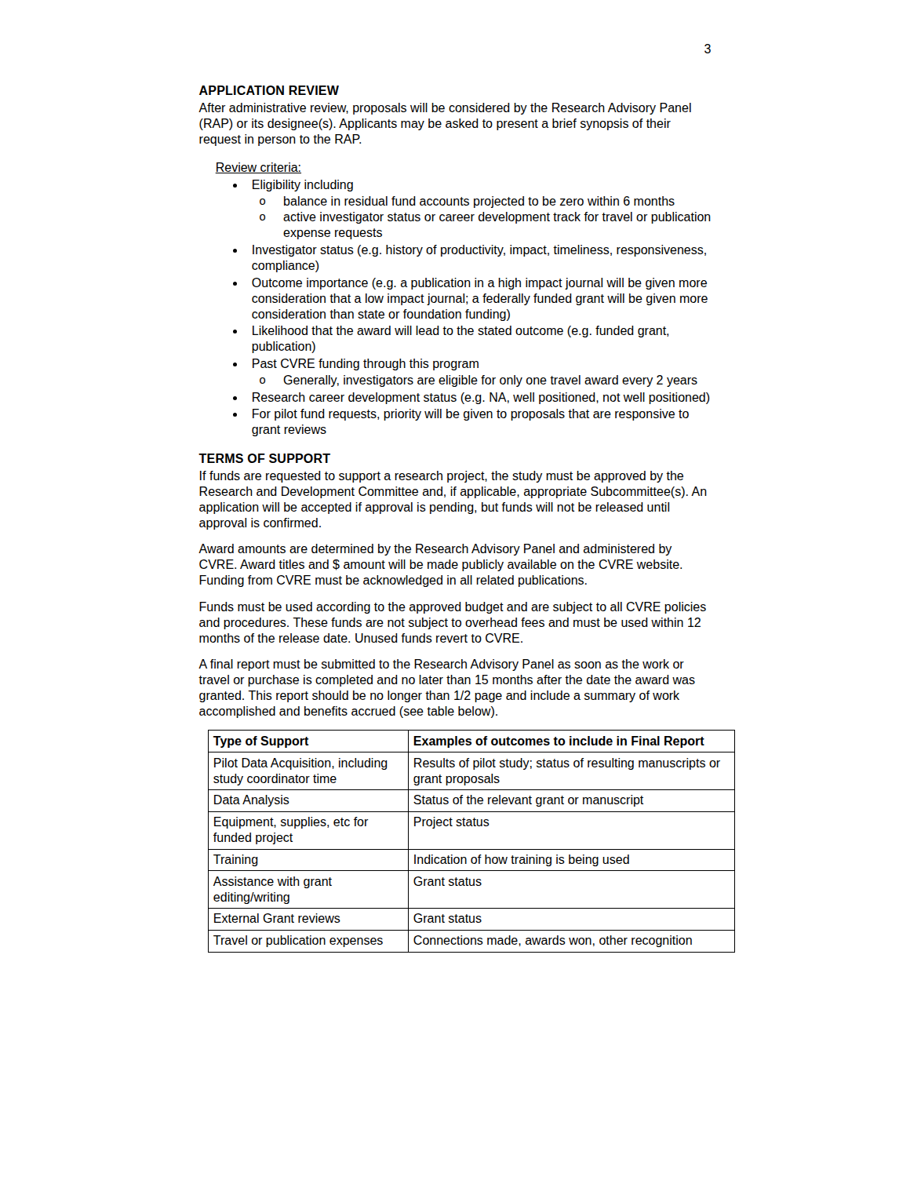3
APPLICATION REVIEW
After administrative review, proposals will be considered by the Research Advisory Panel (RAP) or its designee(s). Applicants may be asked to present a brief synopsis of their request in person to the RAP.
Review criteria:
Eligibility including
balance in residual fund accounts projected to be zero within 6 months
active investigator status or career development track for travel or publication expense requests
Investigator status (e.g. history of productivity, impact, timeliness, responsiveness, compliance)
Outcome importance (e.g. a publication in a high impact journal will be given more consideration that a low impact journal; a federally funded grant will be given more consideration than state or foundation funding)
Likelihood that the award will lead to the stated outcome (e.g. funded grant, publication)
Past CVRE funding through this program
Generally, investigators are eligible for only one travel award every 2 years
Research career development status (e.g. NA, well positioned, not well positioned)
For pilot fund requests, priority will be given to proposals that are responsive to grant reviews
TERMS OF SUPPORT
If funds are requested to support a research project, the study must be approved by the Research and Development Committee and, if applicable, appropriate Subcommittee(s). An application will be accepted if approval is pending, but funds will not be released until approval is confirmed.
Award amounts are determined by the Research Advisory Panel and administered by CVRE. Award titles and $ amount will be made publicly available on the CVRE website. Funding from CVRE must be acknowledged in all related publications.
Funds must be used according to the approved budget and are subject to all CVRE policies and procedures. These funds are not subject to overhead fees and must be used within 12 months of the release date. Unused funds revert to CVRE.
A final report must be submitted to the Research Advisory Panel as soon as the work or travel or purchase is completed and no later than 15 months after the date the award was granted. This report should be no longer than 1/2 page and include a summary of work accomplished and benefits accrued (see table below).
| Type of Support | Examples of outcomes to include in Final Report |
| --- | --- |
| Pilot Data Acquisition, including study coordinator time | Results of pilot study; status of resulting manuscripts or grant proposals |
| Data Analysis | Status of the relevant grant or manuscript |
| Equipment, supplies, etc for funded project | Project status |
| Training | Indication of how training is being used |
| Assistance with grant editing/writing | Grant status |
| External Grant reviews | Grant status |
| Travel or publication expenses | Connections made, awards won, other recognition |